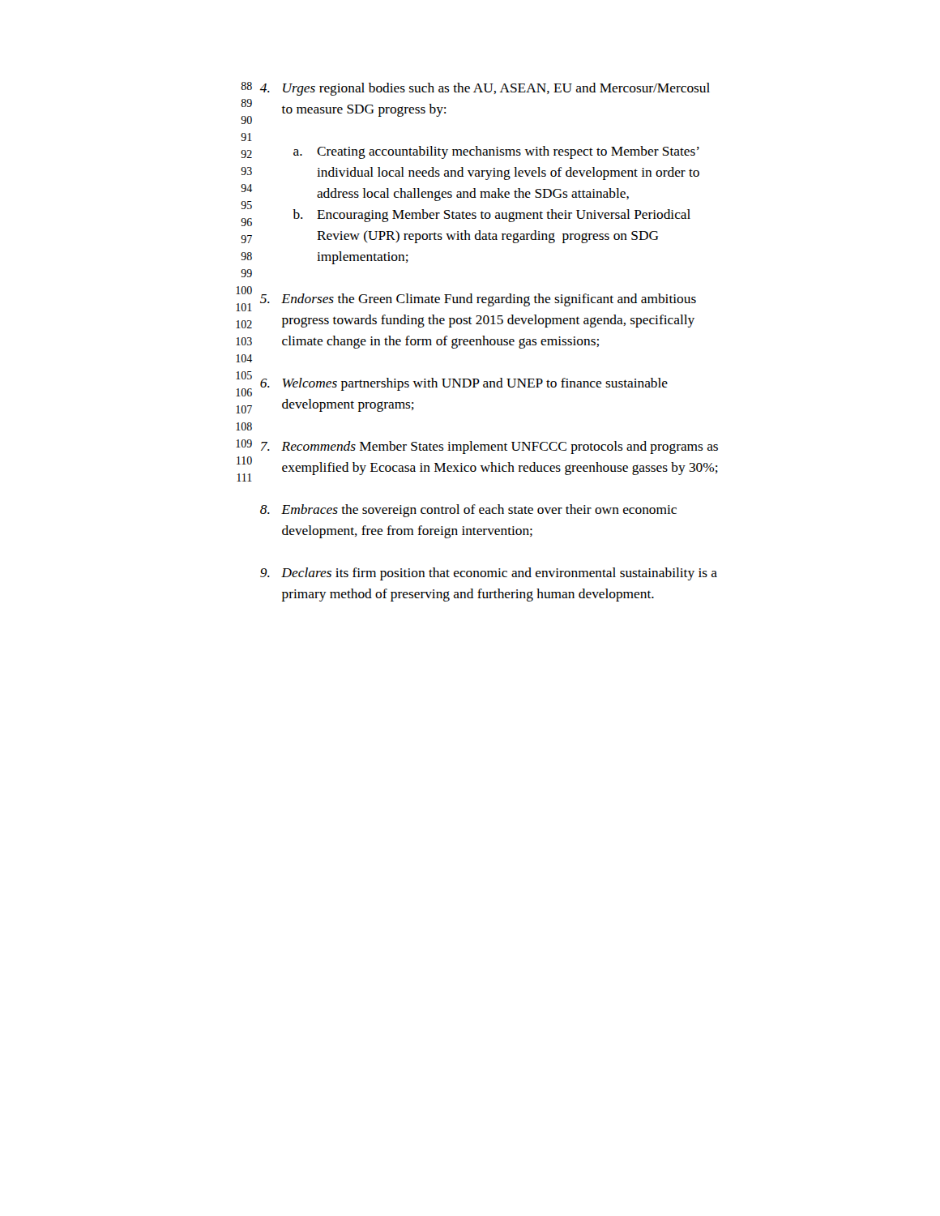| 88 89 90 91 92 93 94 95 96 97 98 99 100 101 102 103 104 105 106 107 108 109 110 111 | 4. Urges regional bodies such as the AU, ASEAN, EU and Mercosur/Mercosul to measure SDG progress by: a. Creating accountability mechanisms with respect to Member States’ individual local needs and varying levels of development in order to address local challenges and make the SDGs attainable, b. Encouraging Member States to augment their Universal Periodical Review (UPR) reports with data regarding progress on SDG implementation; 5. Endorses the Green Climate Fund regarding the significant and ambitious progress towards funding the post 2015 development agenda, specifically climate change in the form of greenhouse gas emissions; 6. Welcomes partnerships with UNDP and UNEP to finance sustainable development programs; 7. Recommends Member States implement UNFCCC protocols and programs as exemplified by Ecocasa in Mexico which reduces greenhouse gasses by 30%; 8. Embraces the sovereign control of each state over their own economic development, free from foreign intervention; 9. Declares its firm position that economic and environmental sustainability is a primary method of preserving and furthering human development. |